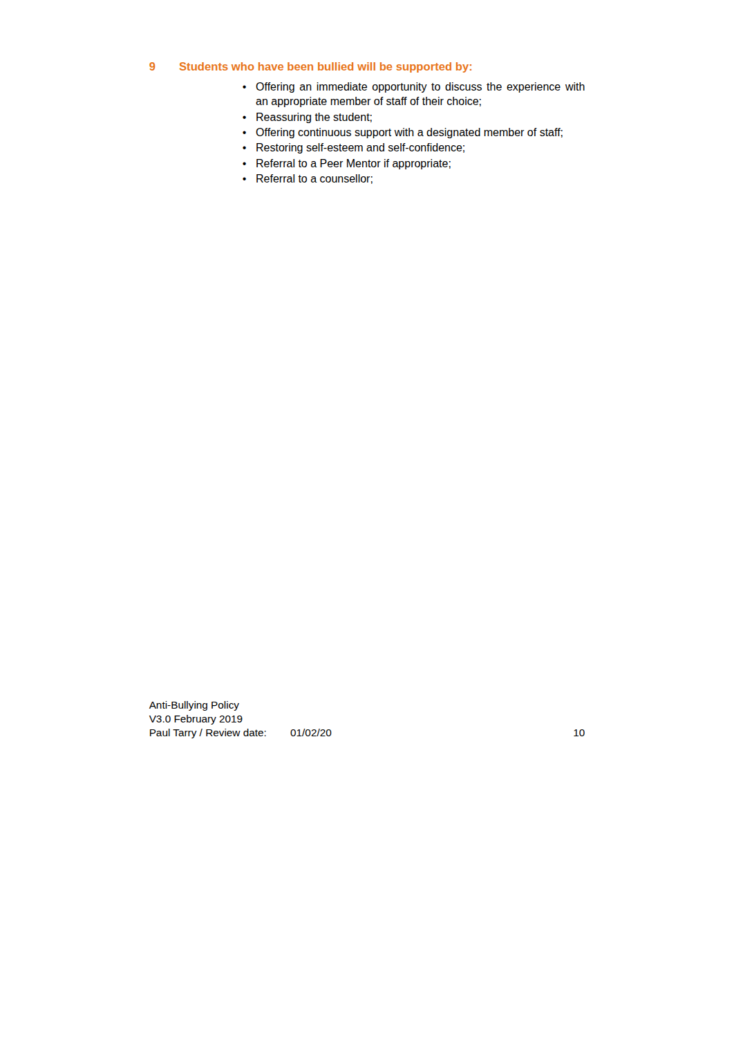9 Students who have been bullied will be supported by:
Offering an immediate opportunity to discuss the experience with an appropriate member of staff of their choice;
Reassuring the student;
Offering continuous support with a designated member of staff;
Restoring self-esteem and self-confidence;
Referral to a Peer Mentor if appropriate;
Referral to a counsellor;
Anti-Bullying Policy V3.0 February 2019 Paul Tarry / Review date: 01/02/20 10